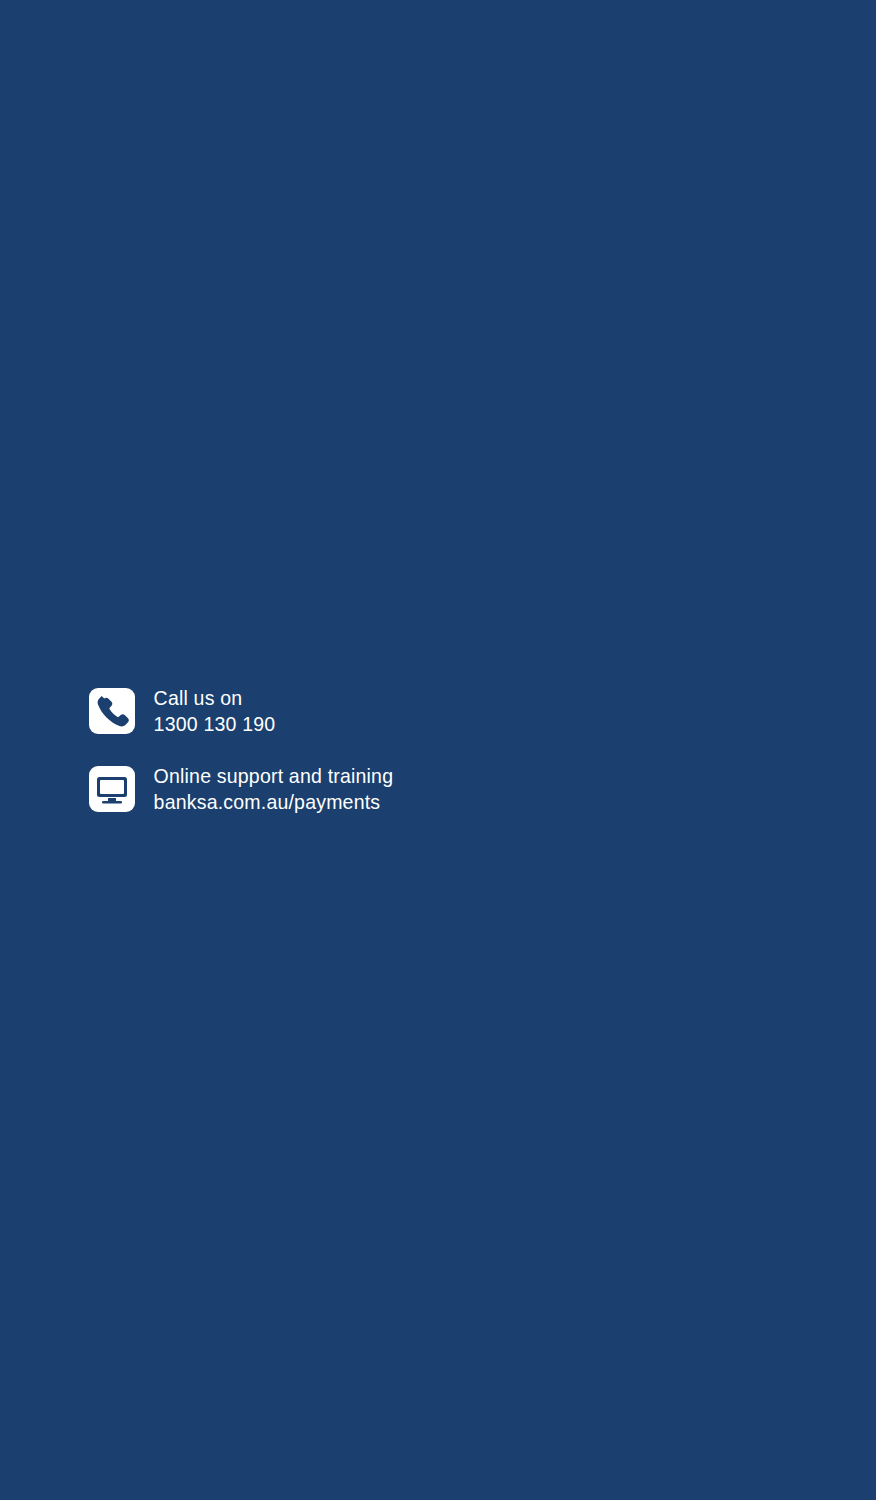Call us on 1300 130 190
Online support and training banksa.com.au/payments